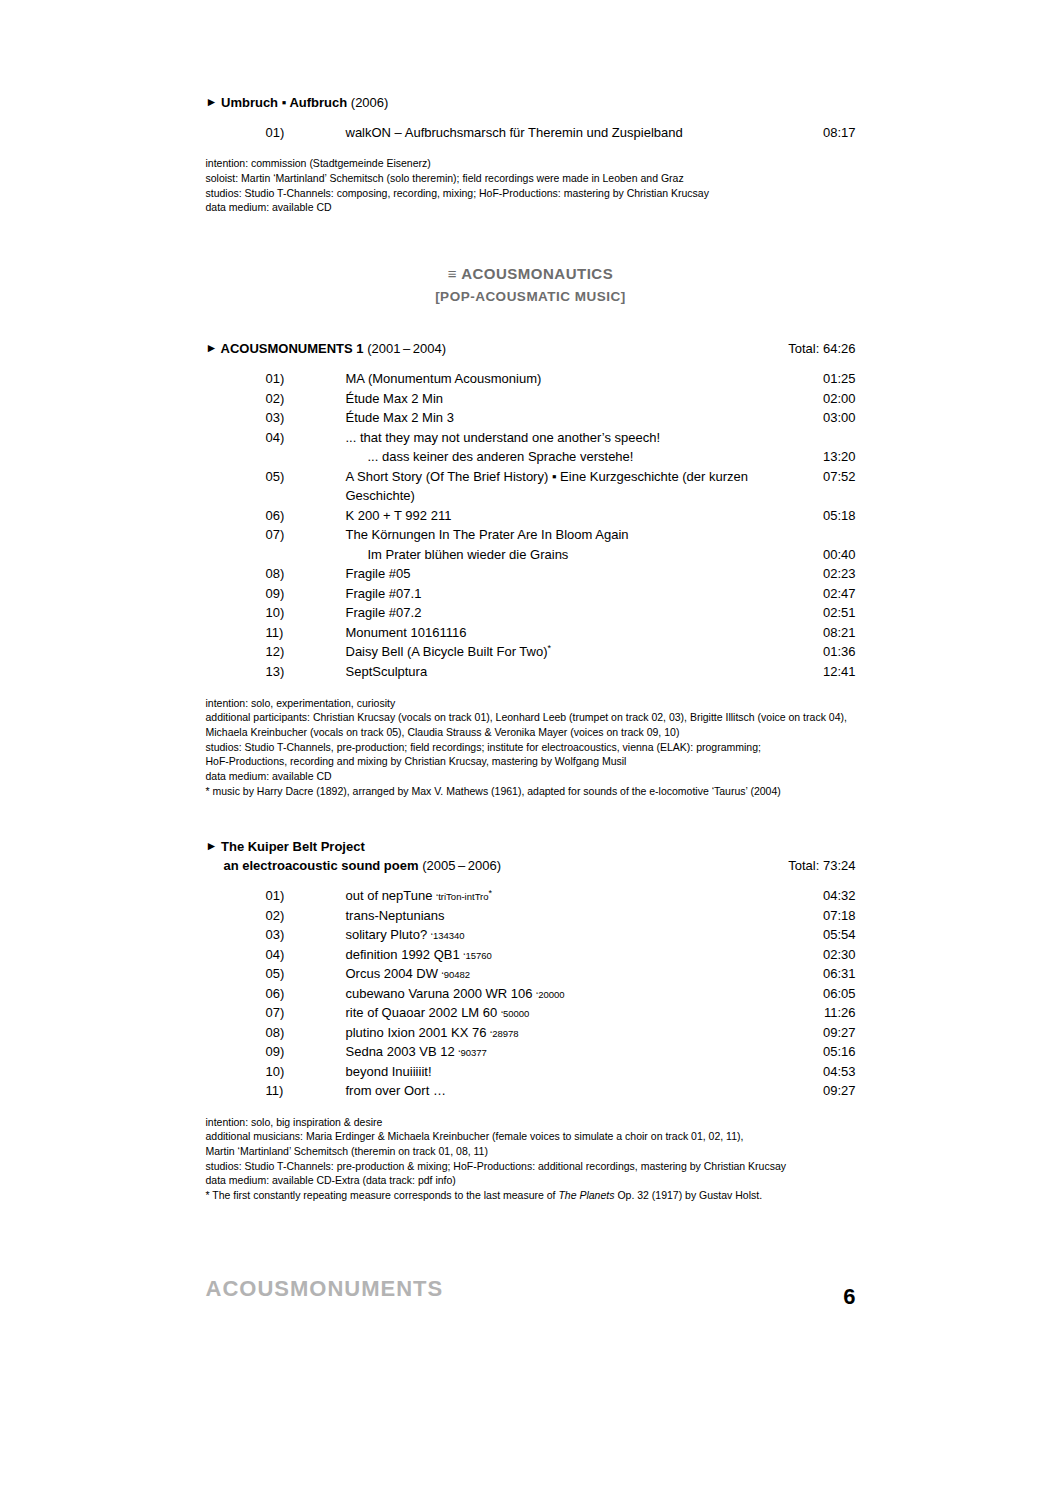► Umbruch ▪ Aufbruch (2006)
| 01) | walkON – Aufbruchsmarsch für Theremin und Zuspielband | 08:17 |
intention: commission (Stadtgemeinde Eisenerz)
soloist: Martin ‘Martinland’ Schemitsch (solo theremin); field recordings were made in Leoben and Graz
studios: Studio T-Channels: composing, recording, mixing; HoF-Productions: mastering by Christian Krucsay
data medium: available CD
≡ ACOUSMONAUTICS [POP-ACOUSMATIC MUSIC]
► ACOUSMONUMENTS 1 (2001 – 2004) Total: 64:26
| 01) | MA (Monumentum Acousmonium) | 01:25 |
| 02) | Étude Max 2 Min | 02:00 |
| 03) | Étude Max 2 Min 3 | 03:00 |
| 04) | ... that they may not understand one another’s speech! | |
| | ... dass keiner des anderen Sprache verstehe! | 13:20 |
| 05) | A Short Story (Of The Brief History) ▪ Eine Kurzgeschichte (der kurzen Geschichte) | 07:52 |
| 06) | K 200 + T 992 211 | 05:18 |
| 07) | The Körnungen In The Prater Are In Bloom Again | |
| | Im Prater blühen wieder die Grains | 00:40 |
| 08) | Fragile #05 | 02:23 |
| 09) | Fragile #07.1 | 02:47 |
| 10) | Fragile #07.2 | 02:51 |
| 11) | Monument 10161116 | 08:21 |
| 12) | Daisy Bell (A Bicycle Built For Two) * | 01:36 |
| 13) | SeptSculptura | 12:41 |
intention: solo, experimentation, curiosity
additional participants: Christian Krucsay (vocals on track 01), Leonhard Leeb (trumpet on track 02, 03), Brigitte Illitsch (voice on track 04), Michaela Kreinbucher (vocals on track 05), Claudia Strauss & Veronika Mayer (voices on track 09, 10)
studios: Studio T-Channels, pre-production; field recordings; institute for electroacoustics, vienna (ELAK): programming;
HoF-Productions, recording and mixing by Christian Krucsay, mastering by Wolfgang Musil
data medium: available CD
* music by Harry Dacre (1892), arranged by Max V. Mathews (1961), adapted for sounds of the e-locomotive ‘Taurus’ (2004)
► The Kuiper Belt Project
an electroacoustic sound poem (2005 – 2006) Total: 73:24
| 01) | out of nepTune ‘triTon-intTro * | 04:32 |
| 02) | trans-Neptunians | 07:18 |
| 03) | solitary Pluto? ‘134340 | 05:54 |
| 04) | definition 1992 QB1 ‘15760 | 02:30 |
| 05) | Orcus 2004 DW ‘90482 | 06:31 |
| 06) | cubewano Varuna 2000 WR 106 ‘20000 | 06:05 |
| 07) | rite of Quaoar 2002 LM 60 ‘50000 | 11:26 |
| 08) | plutino Ixion 2001 KX 76 ‘28978 | 09:27 |
| 09) | Sedna 2003 VB 12 ‘90377 | 05:16 |
| 10) | beyond Inuiiiiit! | 04:53 |
| 11) | from over Oort … | 09:27 |
intention: solo, big inspiration & desire
additional musicians: Maria Erdinger & Michaela Kreinbucher (female voices to simulate a choir on track 01, 02, 11),
Martin ‘Martinland’ Schemitsch (theremin on track 01, 08, 11)
studios: Studio T-Channels: pre-production & mixing; HoF-Productions: additional recordings, mastering by Christian Krucsay
data medium: available CD-Extra (data track: pdf info)
* The first constantly repeating measure corresponds to the last measure of The Planets Op. 32 (1917) by Gustav Holst.
ACOUSMONUMENTS 6